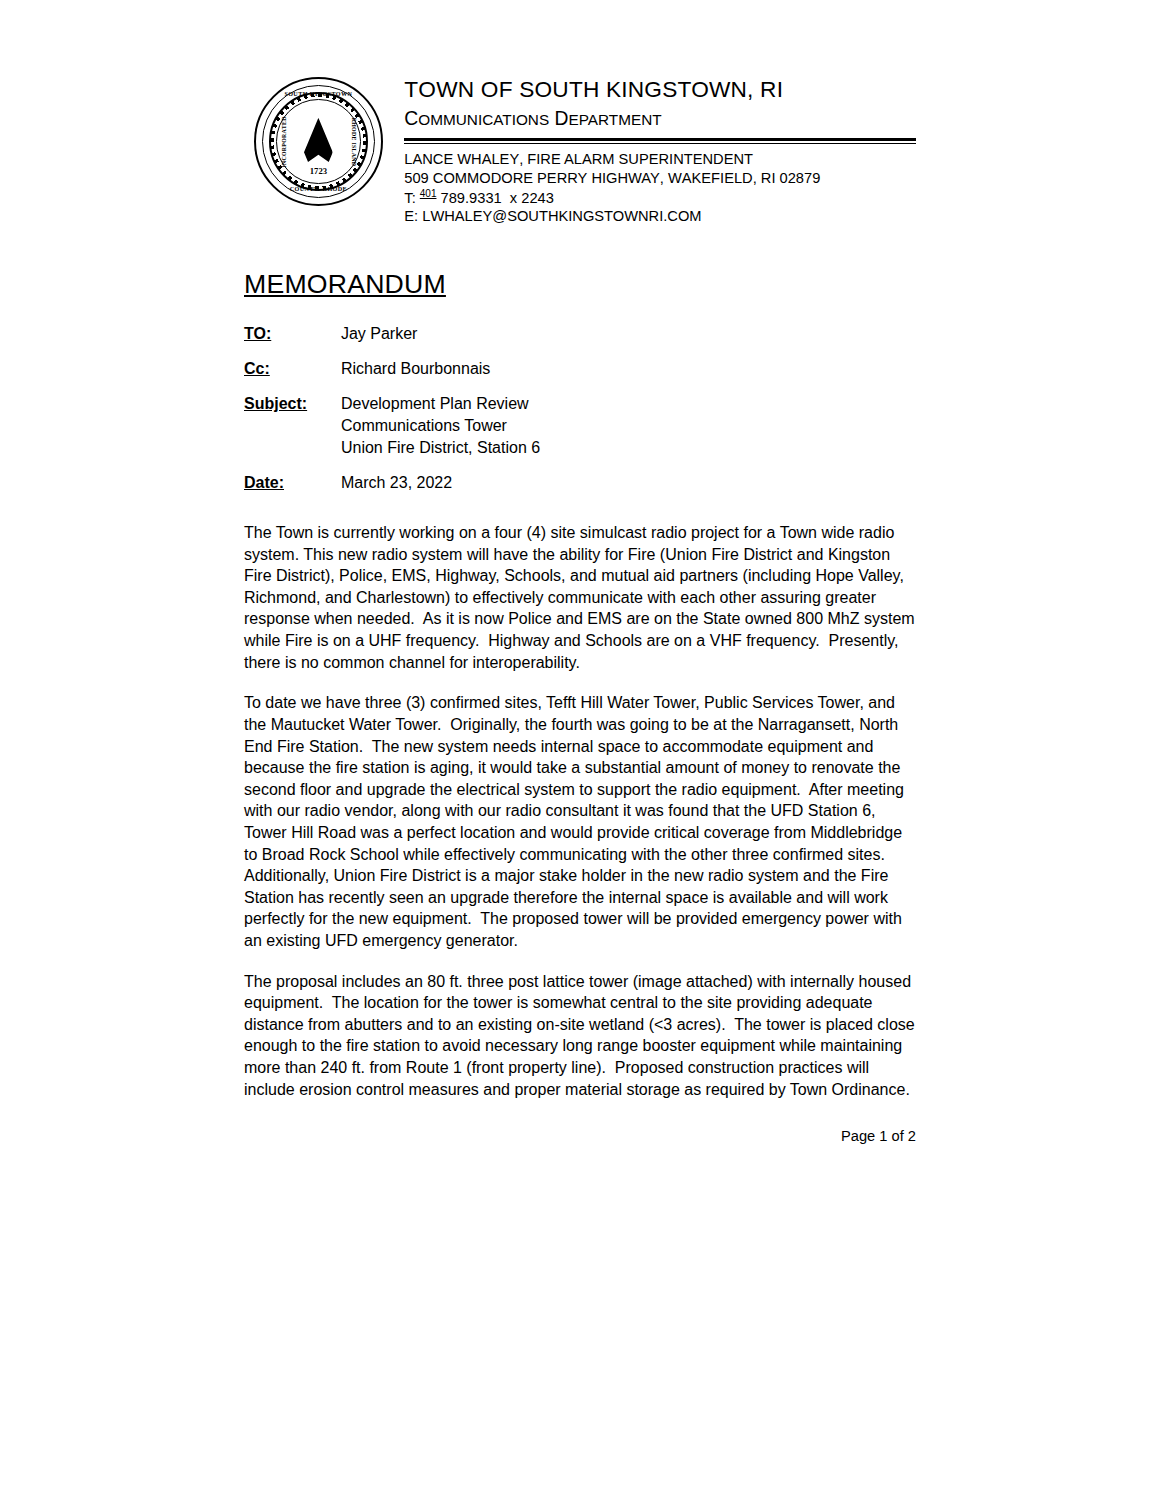SOUTH KINGSTOWN
INCORPORATED
RHODE ISLAND
1723
COUNTY RHODE
TOWN OF SOUTH KINGSTOWN, RI
COMMUNICATIONS DEPARTMENT
LANCE WHALEY, FIRE ALARM SUPERINTENDENT
509 COMMODORE PERRY HIGHWAY, WAKEFIELD, RI 02879
T: 401 789.9331 x 2243
E: LWHALEY@SOUTHKINGSTOWNRI.COM
MEMORANDUM
| TO: | Jay Parker |
| Cc: | Richard Bourbonnais |
| Subject: | Development Plan Review Communications Tower Union Fire District, Station 6 |
| Date: | March 23, 2022 |
The Town is currently working on a four (4) site simulcast radio project for a Town wide radio system. This new radio system will have the ability for Fire (Union Fire District and Kingston Fire District), Police, EMS, Highway, Schools, and mutual aid partners (including Hope Valley, Richmond, and Charlestown) to effectively communicate with each other assuring greater response when needed. As it is now Police and EMS are on the State owned 800 MhZ system while Fire is on a UHF frequency. Highway and Schools are on a VHF frequency. Presently, there is no common channel for interoperability.
To date we have three (3) confirmed sites, Tefft Hill Water Tower, Public Services Tower, and the Mautucket Water Tower. Originally, the fourth was going to be at the Narragansett, North End Fire Station. The new system needs internal space to accommodate equipment and because the fire station is aging, it would take a substantial amount of money to renovate the second floor and upgrade the electrical system to support the radio equipment. After meeting with our radio vendor, along with our radio consultant it was found that the UFD Station 6, Tower Hill Road was a perfect location and would provide critical coverage from Middlebridge to Broad Rock School while effectively communicating with the other three confirmed sites. Additionally, Union Fire District is a major stake holder in the new radio system and the Fire Station has recently seen an upgrade therefore the internal space is available and will work perfectly for the new equipment. The proposed tower will be provided emergency power with an existing UFD emergency generator.
The proposal includes an 80 ft. three post lattice tower (image attached) with internally housed equipment. The location for the tower is somewhat central to the site providing adequate distance from abutters and to an existing on-site wetland (<3 acres). The tower is placed close enough to the fire station to avoid necessary long range booster equipment while maintaining more than 240 ft. from Route 1 (front property line). Proposed construction practices will include erosion control measures and proper material storage as required by Town Ordinance.
Page 1 of 2